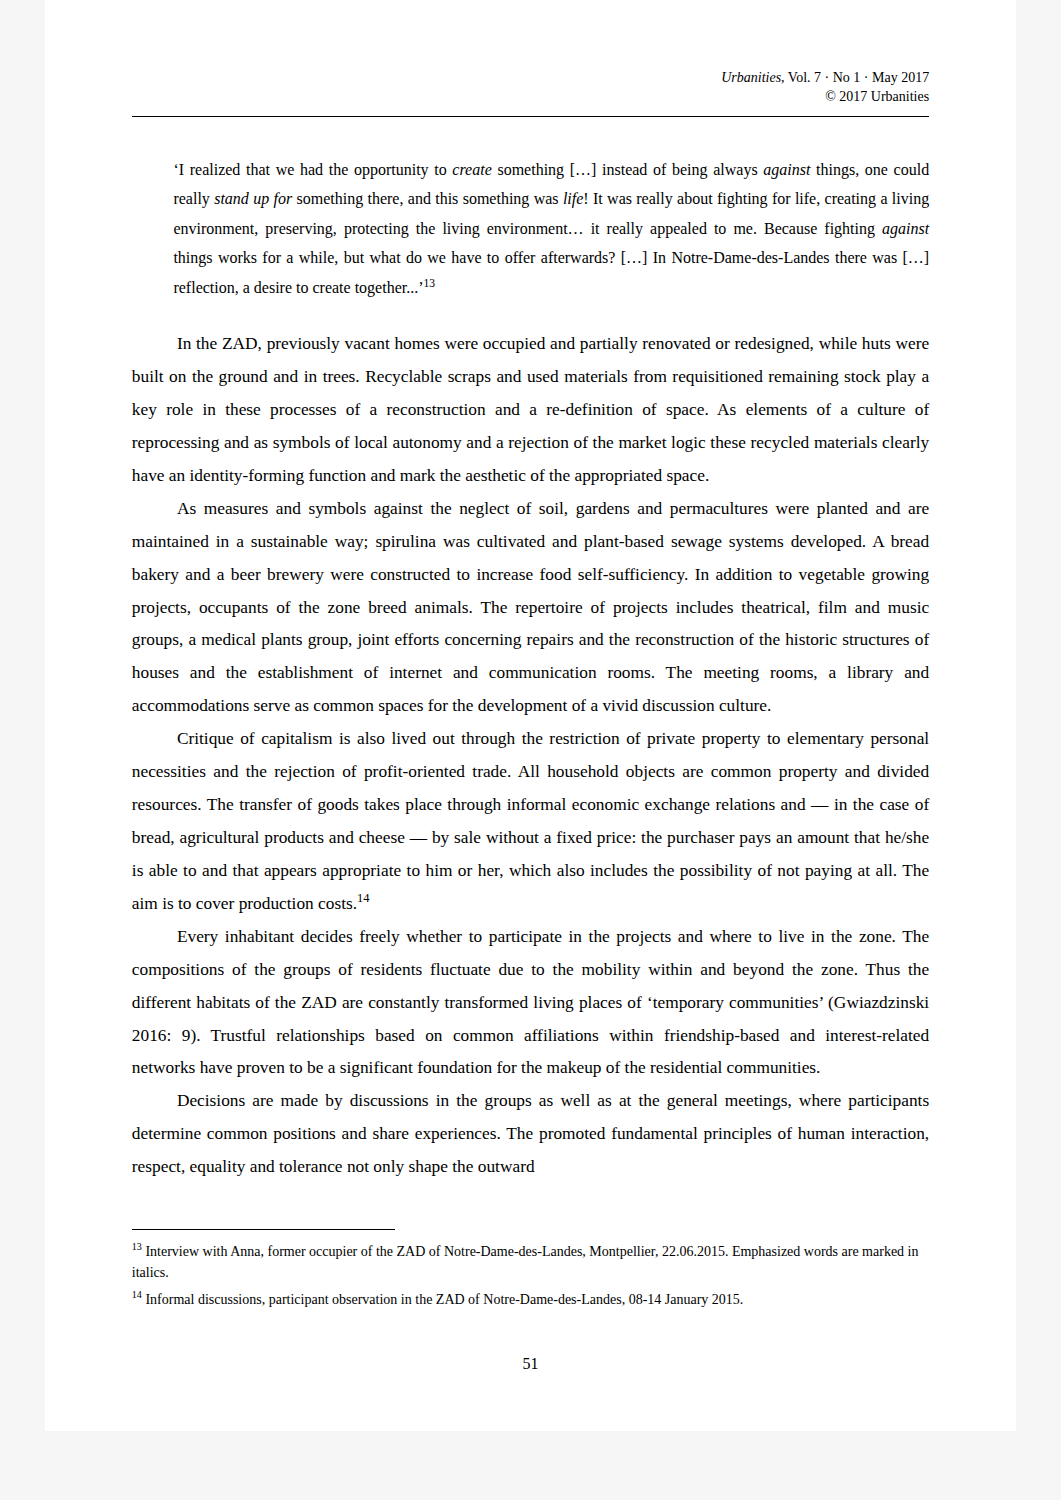Urbanities, Vol. 7 · No 1 · May 2017
© 2017 Urbanities
‘I realized that we had the opportunity to create something […] instead of being always against things, one could really stand up for something there, and this something was life! It was really about fighting for life, creating a living environment, preserving, protecting the living environment… it really appealed to me. Because fighting against things works for a while, but what do we have to offer afterwards? […] In Notre-Dame-des-Landes there was […] reflection, a desire to create together...’13
In the ZAD, previously vacant homes were occupied and partially renovated or redesigned, while huts were built on the ground and in trees. Recyclable scraps and used materials from requisitioned remaining stock play a key role in these processes of a reconstruction and a re-definition of space. As elements of a culture of reprocessing and as symbols of local autonomy and a rejection of the market logic these recycled materials clearly have an identity-forming function and mark the aesthetic of the appropriated space.
As measures and symbols against the neglect of soil, gardens and permacultures were planted and are maintained in a sustainable way; spirulina was cultivated and plant-based sewage systems developed. A bread bakery and a beer brewery were constructed to increase food self-sufficiency. In addition to vegetable growing projects, occupants of the zone breed animals. The repertoire of projects includes theatrical, film and music groups, a medical plants group, joint efforts concerning repairs and the reconstruction of the historic structures of houses and the establishment of internet and communication rooms. The meeting rooms, a library and accommodations serve as common spaces for the development of a vivid discussion culture.
Critique of capitalism is also lived out through the restriction of private property to elementary personal necessities and the rejection of profit-oriented trade. All household objects are common property and divided resources. The transfer of goods takes place through informal economic exchange relations and — in the case of bread, agricultural products and cheese — by sale without a fixed price: the purchaser pays an amount that he/she is able to and that appears appropriate to him or her, which also includes the possibility of not paying at all. The aim is to cover production costs.14
Every inhabitant decides freely whether to participate in the projects and where to live in the zone. The compositions of the groups of residents fluctuate due to the mobility within and beyond the zone. Thus the different habitats of the ZAD are constantly transformed living places of ‘temporary communities’ (Gwiazdzinski 2016: 9). Trustful relationships based on common affiliations within friendship-based and interest-related networks have proven to be a significant foundation for the makeup of the residential communities.
Decisions are made by discussions in the groups as well as at the general meetings, where participants determine common positions and share experiences. The promoted fundamental principles of human interaction, respect, equality and tolerance not only shape the outward
13 Interview with Anna, former occupier of the ZAD of Notre-Dame-des-Landes, Montpellier, 22.06.2015. Emphasized words are marked in italics.
14 Informal discussions, participant observation in the ZAD of Notre-Dame-des-Landes, 08-14 January 2015.
51